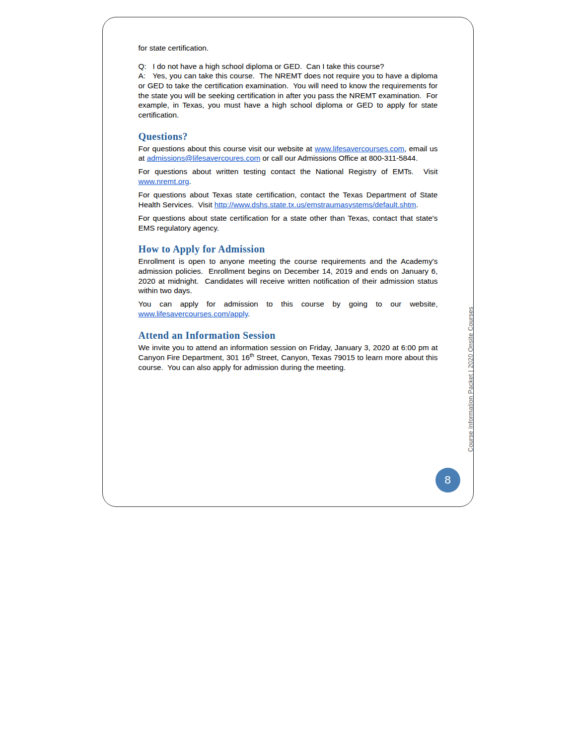for state certification.
Q: I do not have a high school diploma or GED. Can I take this course?
A: Yes, you can take this course. The NREMT does not require you to have a diploma or GED to take the certification examination. You will need to know the requirements for the state you will be seeking certification in after you pass the NREMT examination. For example, in Texas, you must have a high school diploma or GED to apply for state certification.
Questions?
For questions about this course visit our website at www.lifesavercourses.com, email us at admissions@lifesavercoures.com or call our Admissions Office at 800-311-5844.
For questions about written testing contact the National Registry of EMTs. Visit www.nremt.org.
For questions about Texas state certification, contact the Texas Department of State Health Services. Visit http://www.dshs.state.tx.us/emstraumasystems/default.shtm.
For questions about state certification for a state other than Texas, contact that state's EMS regulatory agency.
How to Apply for Admission
Enrollment is open to anyone meeting the course requirements and the Academy's admission policies. Enrollment begins on December 14, 2019 and ends on January 6, 2020 at midnight. Candidates will receive written notification of their admission status within two days.
You can apply for admission to this course by going to our website, www.lifesavercourses.com/apply.
Attend an Information Session
We invite you to attend an information session on Friday, January 3, 2020 at 6:00 pm at Canyon Fire Department, 301 16th Street, Canyon, Texas 79015 to learn more about this course. You can also apply for admission during the meeting.
Course Information Packet | 2020 Onsite Courses
8